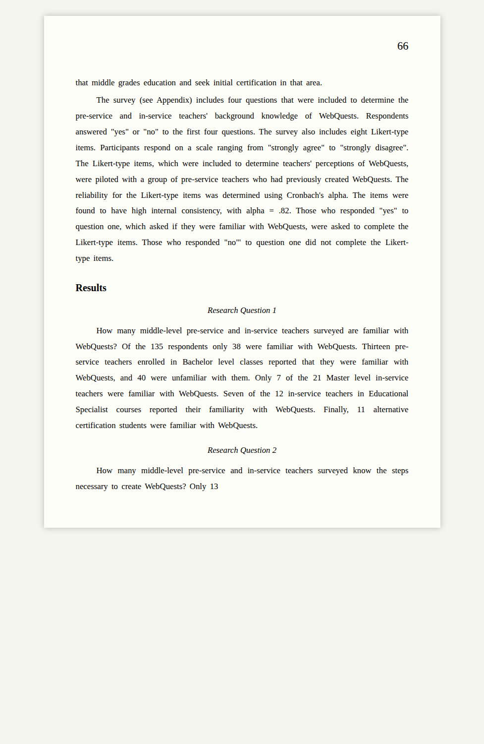66
that middle grades education and seek initial certification in that area.
The survey (see Appendix) includes four questions that were included to determine the pre-service and in-service teachers' background knowledge of WebQuests. Respondents answered "yes" or "no" to the first four questions. The survey also includes eight Likert-type items. Participants respond on a scale ranging from "strongly agree" to "strongly disagree". The Likert-type items, which were included to determine teachers' perceptions of WebQuests, were piloted with a group of pre-service teachers who had previously created WebQuests. The reliability for the Likert-type items was determined using Cronbach's alpha. The items were found to have high internal consistency, with alpha = .82. Those who responded "yes" to question one, which asked if they were familiar with WebQuests, were asked to complete the Likert-type items. Those who responded "no"' to question one did not complete the Likert-type items.
Results
Research Question 1
How many middle-level pre-service and in-service teachers surveyed are familiar with WebQuests? Of the 135 respondents only 38 were familiar with WebQuests. Thirteen pre-service teachers enrolled in Bachelor level classes reported that they were familiar with WebQuests, and 40 were unfamiliar with them. Only 7 of the 21 Master level in-service teachers were familiar with WebQuests. Seven of the 12 in-service teachers in Educational Specialist courses reported their familiarity with WebQuests. Finally, 11 alternative certification students were familiar with WebQuests.
Research Question 2
How many middle-level pre-service and in-service teachers surveyed know the steps necessary to create WebQuests? Only 13